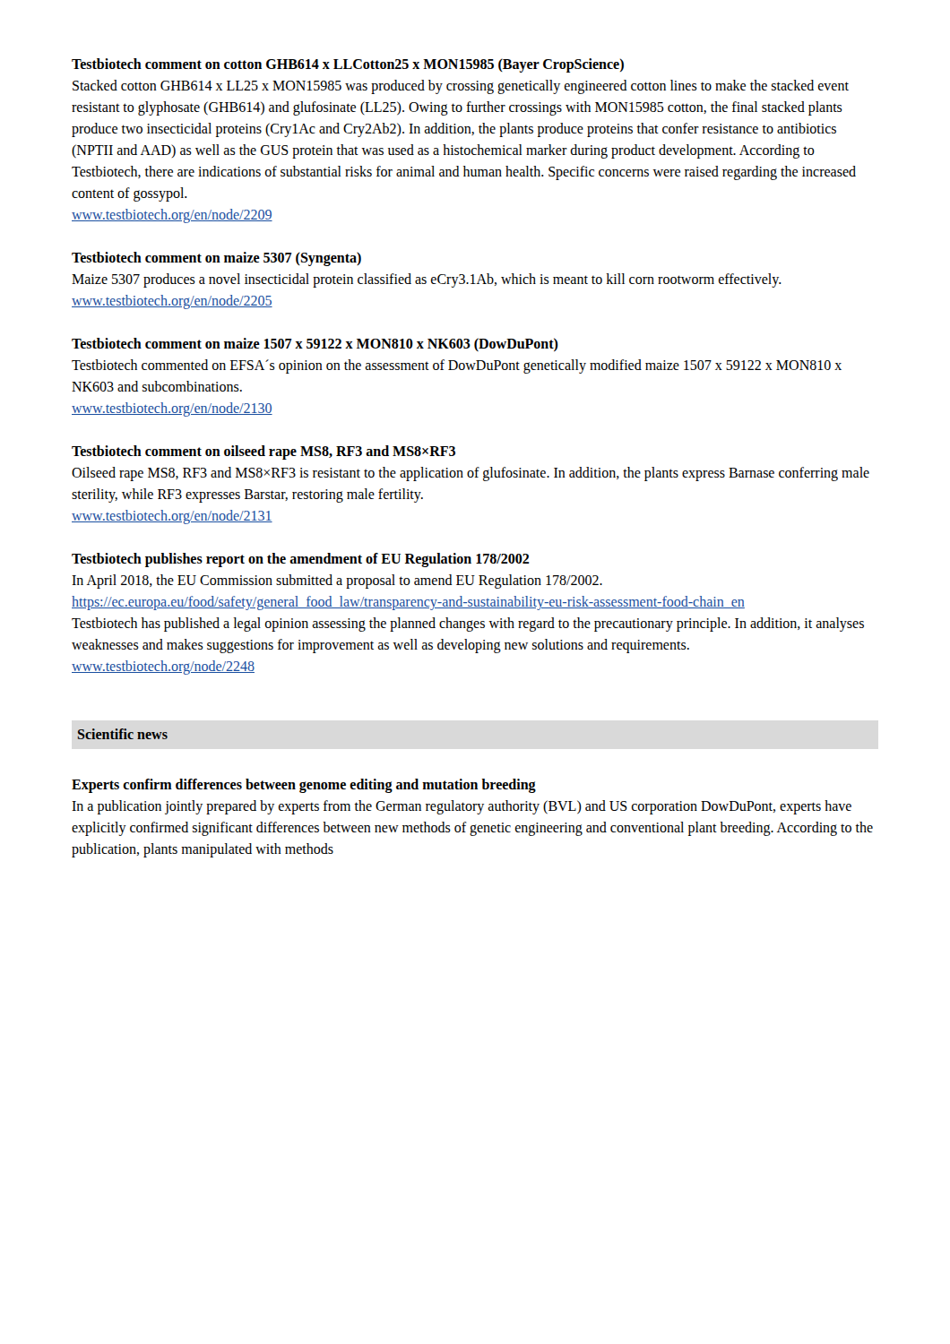Testbiotech comment on cotton GHB614 x LLCotton25 x MON15985 (Bayer CropScience)
Stacked cotton GHB614 x LL25 x MON15985 was produced by crossing genetically engineered cotton lines to make the stacked event resistant to glyphosate (GHB614) and glufosinate (LL25). Owing to further crossings with MON15985 cotton, the final stacked plants produce two insecticidal proteins (Cry1Ac and Cry2Ab2). In addition, the plants produce proteins that confer resistance to antibiotics (NPTII and AAD) as well as the GUS protein that was used as a histochemical marker during product development. According to Testbiotech, there are indications of substantial risks for animal and human health. Specific concerns were raised regarding the increased content of gossypol.
www.testbiotech.org/en/node/2209
Testbiotech comment on maize 5307 (Syngenta)
Maize 5307 produces a novel insecticidal protein classified as eCry3.1Ab, which is meant to kill corn rootworm effectively.
www.testbiotech.org/en/node/2205
Testbiotech comment on maize 1507 x 59122 x MON810 x NK603 (DowDuPont)
Testbiotech commented on EFSA´s opinion on the assessment of DowDuPont genetically modified maize 1507 x 59122 x MON810 x NK603 and subcombinations.
www.testbiotech.org/en/node/2130
Testbiotech comment on oilseed rape MS8, RF3 and MS8×RF3
Oilseed rape MS8, RF3 and MS8×RF3 is resistant to the application of glufosinate. In addition, the plants express Barnase conferring male sterility, while RF3 expresses Barstar, restoring male fertility.
www.testbiotech.org/en/node/2131
Testbiotech publishes report on the amendment of EU Regulation 178/2002
In April 2018, the EU Commission submitted a proposal to amend EU Regulation 178/2002.
https://ec.europa.eu/food/safety/general_food_law/transparency-and-sustainability-eu-risk-assessment-food-chain_en
Testbiotech has published a legal opinion assessing the planned changes with regard to the precautionary principle. In addition, it analyses weaknesses and makes suggestions for improvement as well as developing new solutions and requirements.
www.testbiotech.org/node/2248
Scientific news
Experts confirm differences between genome editing and mutation breeding
In a publication jointly prepared by experts from the German regulatory authority (BVL) and US corporation DowDuPont, experts have explicitly confirmed significant differences between new methods of genetic engineering and conventional plant breeding. According to the publication, plants manipulated with methods